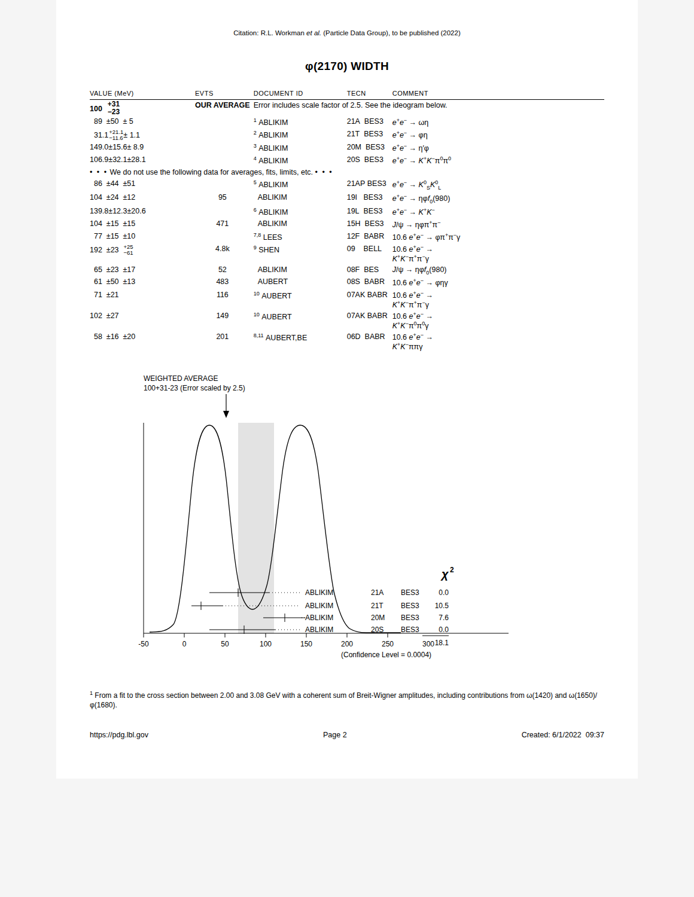Citation: R.L. Workman et al. (Particle Data Group), to be published (2022)
φ(2170) WIDTH
| VALUE (MeV) | EVTS | DOCUMENT ID | TECN | COMMENT |
| --- | --- | --- | --- | --- |
| 100 +31 −23 | OUR AVERAGE | Error includes scale factor of 2.5. See the ideogram below. |
| 89 ±50 ± 5 | | 1 ABLIKIM | 21A BES3 | e + e − → ωη |
| 31.1 +21.1 −11.6 ± 1.1 | | 2 ABLIKIM | 21T BES3 | e + e − → φη |
| 149.0±15.6± 8.9 | | 3 ABLIKIM | 20M BES3 | e + e − → η′φ |
| 106.9±32.1±28.1 | | 4 ABLIKIM | 20S BES3 | e + e − → K + K − π 0 π 0 |
| • • • We do not use the following data for averages, fits, limits, etc. • • • |
| 86 ±44 ±51 | | 5 ABLIKIM | 21AP BES3 | e + e − → K 0 S K 0 L |
| 104 ±24 ±12 | 95 | ABLIKIM | 19I BES3 | e + e − → ηφ f 0 (980) |
| 139.8±12.3±20.6 | | 6 ABLIKIM | 19L BES3 | e + e − → K + K − |
| 104 ±15 ±15 | 471 | ABLIKIM | 15H BES3 | J /ψ → ηφπ + π − |
| 77 ±15 ±10 | | 7,8 LEES | 12F BABR | 10.6 e + e − → φπ + π − γ |
| 192 ±23 +25 −61 | 4.8k | 9 SHEN | 09 BELL | 10.6 e + e − → K + K − π + π − γ |
| 65 ±23 ±17 | 52 | ABLIKIM | 08F BES | J /ψ → ηφ f 0 (980) |
| 61 ±50 ±13 | 483 | AUBERT | 08S BABR | 10.6 e + e − → φηγ |
| 71 ±21 | 116 | 10 AUBERT | 07AK BABR | 10.6 e + e − → K + K − π + π − γ |
| 102 ±27 | 149 | 10 AUBERT | 07AK BABR | 10.6 e + e − → K + K − π 0 π 0 γ |
| 58 ±16 ±20 | 201 | 8,11 AUBERT,BE | 06D BABR | 10.6 e + e − → K + K − ππγ |
WEIGHTED AVERAGE 100+31-23 (Error scaled by 2.5) -50 0 50 100 150 200 250 300 ABLIKIM 21A BES3 0.0 ABLIKIM 21T BES3 10.5 ABLIKIM 20M BES3 7.6 ABLIKIM 20S BES3 0.0 χ 2 18.1 (Confidence Level = 0.0004)
1 From a fit to the cross section between 2.00 and 3.08 GeV with a coherent sum of Breit-Wigner amplitudes, including contributions from ω(1420) and ω(1650)/φ(1680).
https://pdg.lbl.gov Page 2 Created: 6/1/2022 09:37